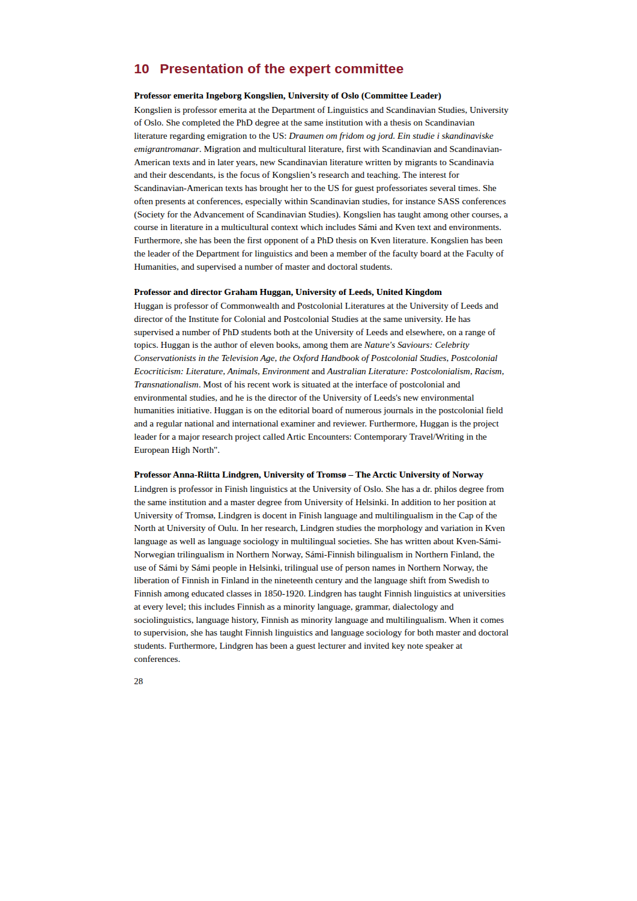10 Presentation of the expert committee
Professor emerita Ingeborg Kongslien, University of Oslo (Committee Leader)
Kongslien is professor emerita at the Department of Linguistics and Scandinavian Studies, University of Oslo. She completed the PhD degree at the same institution with a thesis on Scandinavian literature regarding emigration to the US: Draumen om fridom og jord. Ein studie i skandinaviske emigrantromanar. Migration and multicultural literature, first with Scandinavian and Scandinavian-American texts and in later years, new Scandinavian literature written by migrants to Scandinavia and their descendants, is the focus of Kongslien’s research and teaching. The interest for Scandinavian-American texts has brought her to the US for guest professoriates several times. She often presents at conferences, especially within Scandinavian studies, for instance SASS conferences (Society for the Advancement of Scandinavian Studies). Kongslien has taught among other courses, a course in literature in a multicultural context which includes Sámi and Kven text and environments. Furthermore, she has been the first opponent of a PhD thesis on Kven literature. Kongslien has been the leader of the Department for linguistics and been a member of the faculty board at the Faculty of Humanities, and supervised a number of master and doctoral students.
Professor and director Graham Huggan, University of Leeds, United Kingdom
Huggan is professor of Commonwealth and Postcolonial Literatures at the University of Leeds and director of the Institute for Colonial and Postcolonial Studies at the same university. He has supervised a number of PhD students both at the University of Leeds and elsewhere, on a range of topics. Huggan is the author of eleven books, among them are Nature's Saviours: Celebrity Conservationists in the Television Age, the Oxford Handbook of Postcolonial Studies, Postcolonial Ecocriticism: Literature, Animals, Environment and Australian Literature: Postcolonialism, Racism, Transnationalism. Most of his recent work is situated at the interface of postcolonial and environmental studies, and he is the director of the University of Leeds's new environmental humanities initiative. Huggan is on the editorial board of numerous journals in the postcolonial field and a regular national and international examiner and reviewer. Furthermore, Huggan is the project leader for a major research project called Artic Encounters: Contemporary Travel/Writing in the European High North".
Professor Anna-Riitta Lindgren, University of Tromsø – The Arctic University of Norway
Lindgren is professor in Finish linguistics at the University of Oslo. She has a dr. philos degree from the same institution and a master degree from University of Helsinki. In addition to her position at University of Tromsø, Lindgren is docent in Finish language and multilingualism in the Cap of the North at University of Oulu. In her research, Lindgren studies the morphology and variation in Kven language as well as language sociology in multilingual societies. She has written about Kven-Sámi-Norwegian trilingualism in Northern Norway, Sámi-Finnish bilingualism in Northern Finland, the use of Sámi by Sámi people in Helsinki, trilingual use of person names in Northern Norway, the liberation of Finnish in Finland in the nineteenth century and the language shift from Swedish to Finnish among educated classes in 1850-1920. Lindgren has taught Finnish linguistics at universities at every level; this includes Finnish as a minority language, grammar, dialectology and sociolinguistics, language history, Finnish as minority language and multilingualism. When it comes to supervision, she has taught Finnish linguistics and language sociology for both master and doctoral students. Furthermore, Lindgren has been a guest lecturer and invited key note speaker at conferences.
28